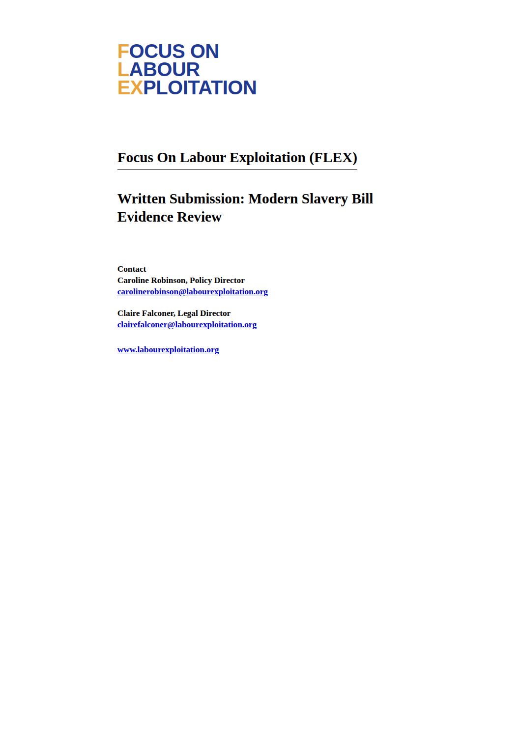FOCUS ON
LABOUR
EX PLOITATION
Focus On Labour Exploitation (FLEX)
Written Submission: Modern Slavery Bill Evidence Review
Contact
Caroline Robinson, Policy Director
carolinerobinson@labourexploitation.org
Claire Falconer, Legal Director
clairefalconer@labourexploitation.org
www.labourexploitation.org